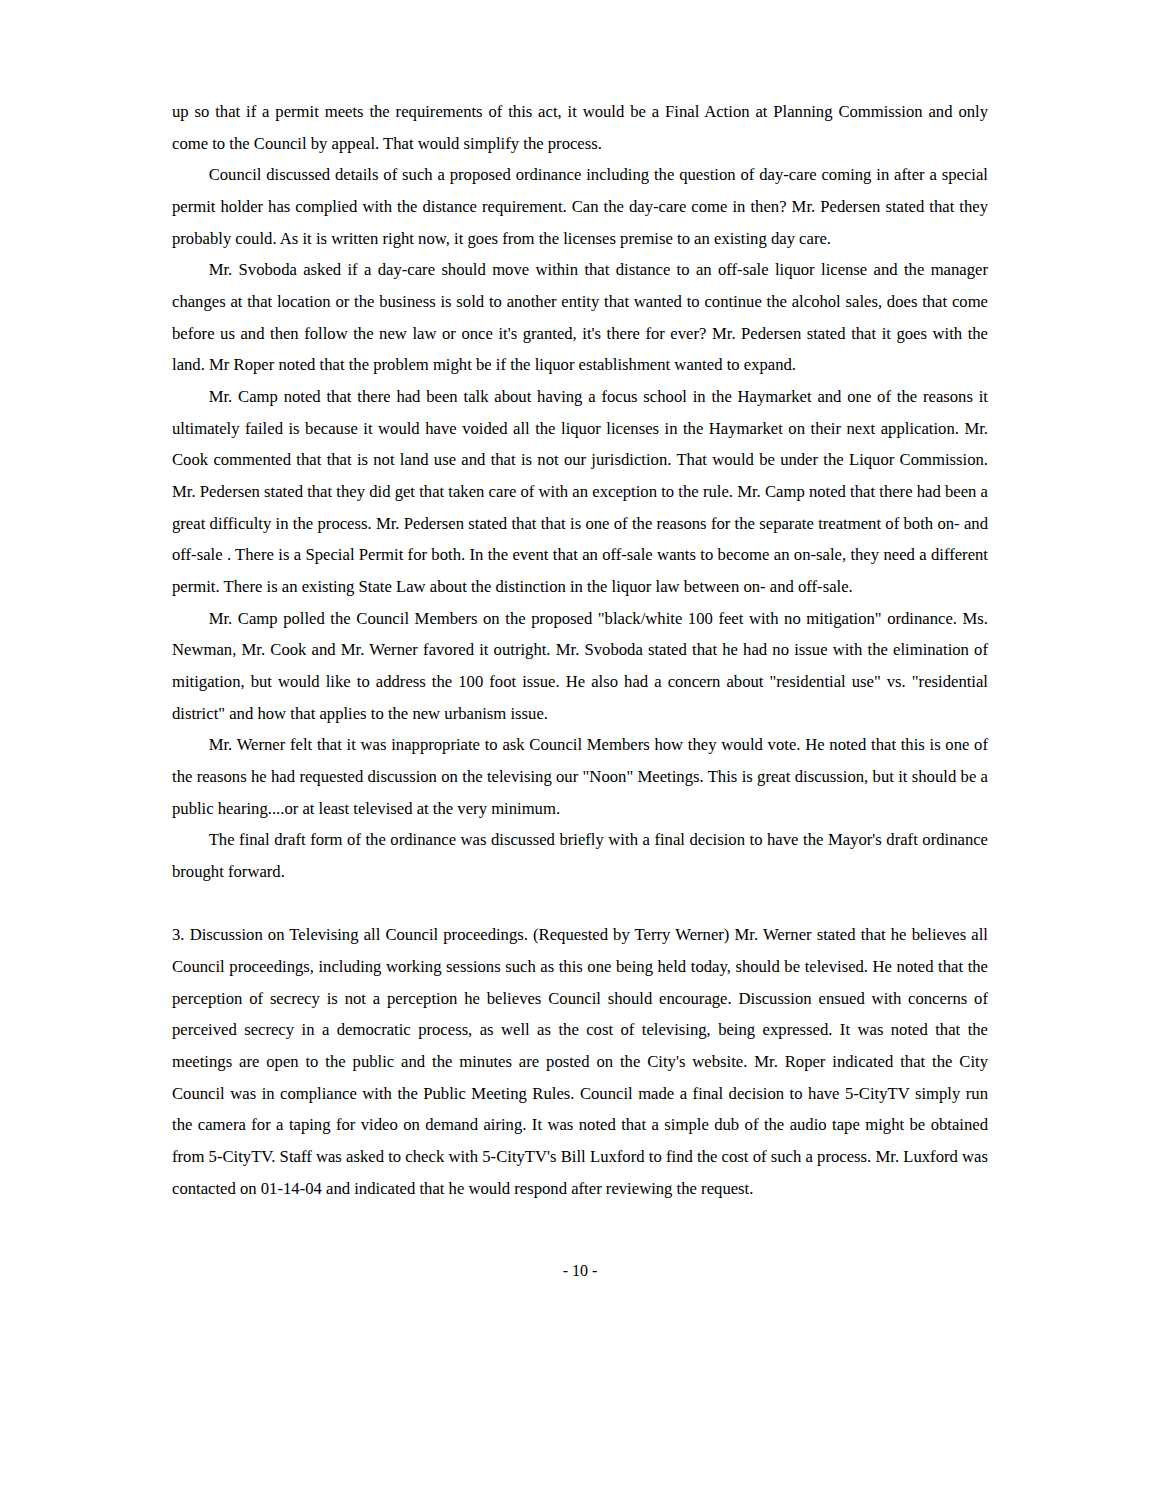up so that if a permit meets the requirements of this act, it would be a Final Action at Planning Commission and only come to the Council by appeal. That would simplify the process.
Council discussed details of such a proposed ordinance including the question of day-care coming in after a special permit holder has complied with the distance requirement. Can the day-care come in then? Mr. Pedersen stated that they probably could. As it is written right now, it goes from the licenses premise to an existing day care.
Mr. Svoboda asked if a day-care should move within that distance to an off-sale liquor license and the manager changes at that location or the business is sold to another entity that wanted to continue the alcohol sales, does that come before us and then follow the new law or once it's granted, it's there for ever? Mr. Pedersen stated that it goes with the land. Mr Roper noted that the problem might be if the liquor establishment wanted to expand.
Mr. Camp noted that there had been talk about having a focus school in the Haymarket and one of the reasons it ultimately failed is because it would have voided all the liquor licenses in the Haymarket on their next application. Mr. Cook commented that that is not land use and that is not our jurisdiction. That would be under the Liquor Commission. Mr. Pedersen stated that they did get that taken care of with an exception to the rule. Mr. Camp noted that there had been a great difficulty in the process. Mr. Pedersen stated that that is one of the reasons for the separate treatment of both on- and off-sale . There is a Special Permit for both. In the event that an off-sale wants to become an on-sale, they need a different permit. There is an existing State Law about the distinction in the liquor law between on- and off-sale.
Mr. Camp polled the Council Members on the proposed "black/white 100 feet with no mitigation" ordinance. Ms. Newman, Mr. Cook and Mr. Werner favored it outright. Mr. Svoboda stated that he had no issue with the elimination of mitigation, but would like to address the 100 foot issue. He also had a concern about "residential use" vs. "residential district" and how that applies to the new urbanism issue.
Mr. Werner felt that it was inappropriate to ask Council Members how they would vote. He noted that this is one of the reasons he had requested discussion on the televising our "Noon" Meetings. This is great discussion, but it should be a public hearing....or at least televised at the very minimum.
The final draft form of the ordinance was discussed briefly with a final decision to have the Mayor's draft ordinance brought forward.
3. Discussion on Televising all Council proceedings. (Requested by Terry Werner) Mr. Werner stated that he believes all Council proceedings, including working sessions such as this one being held today, should be televised. He noted that the perception of secrecy is not a perception he believes Council should encourage. Discussion ensued with concerns of perceived secrecy in a democratic process, as well as the cost of televising, being expressed. It was noted that the meetings are open to the public and the minutes are posted on the City's website. Mr. Roper indicated that the City Council was in compliance with the Public Meeting Rules. Council made a final decision to have 5-CityTV simply run the camera for a taping for video on demand airing. It was noted that a simple dub of the audio tape might be obtained from 5-CityTV. Staff was asked to check with 5-CityTV's Bill Luxford to find the cost of such a process. Mr. Luxford was contacted on 01-14-04 and indicated that he would respond after reviewing the request.
- 10 -